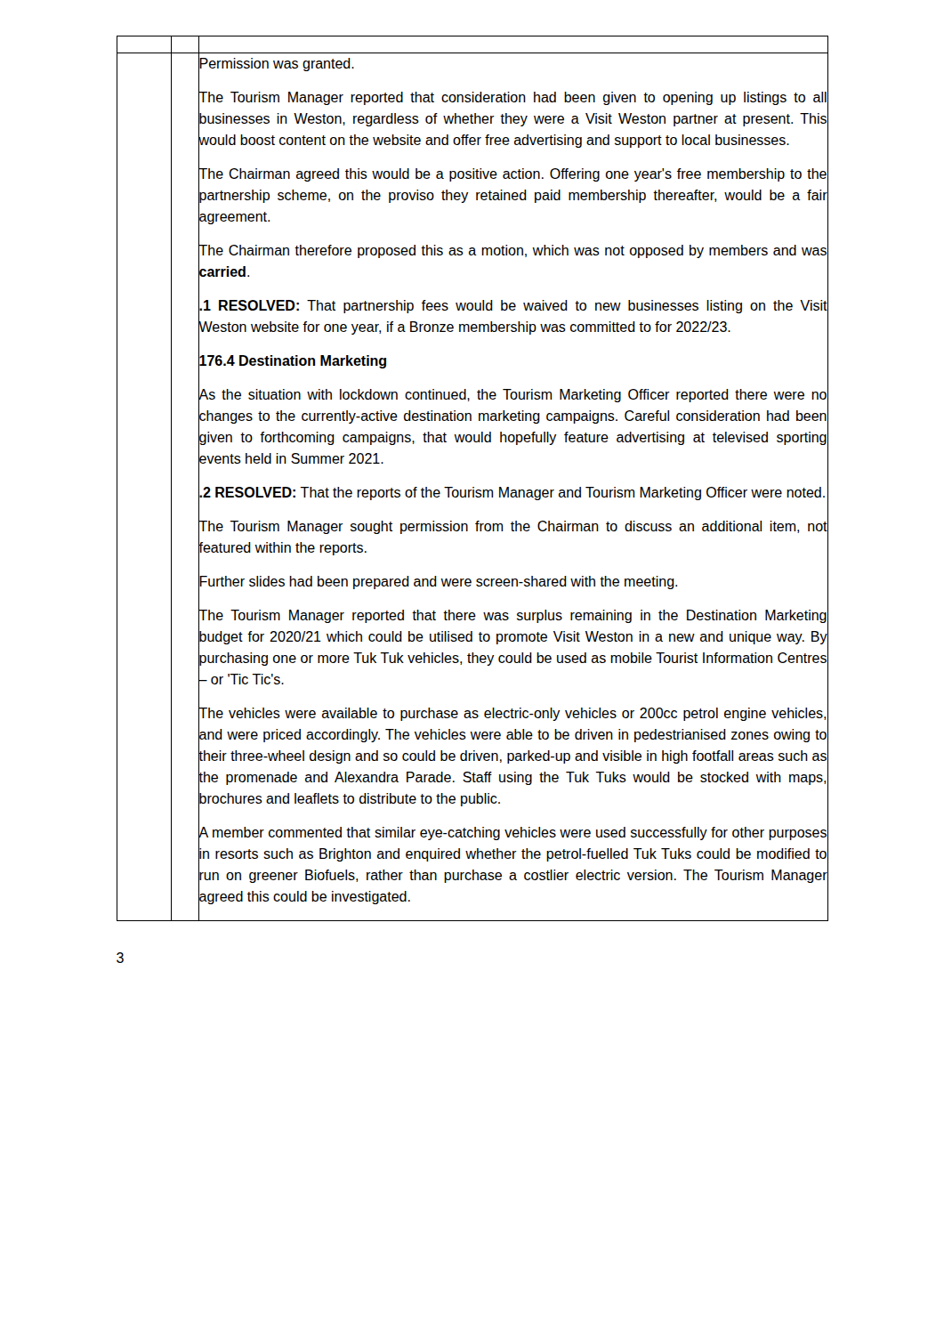| | | Permission was granted. The Tourism Manager reported that consideration had been given to opening up listings to all businesses in Weston, regardless of whether they were a Visit Weston partner at present. This would boost content on the website and offer free advertising and support to local businesses. The Chairman agreed this would be a positive action. Offering one year's free membership to the partnership scheme, on the proviso they retained paid membership thereafter, would be a fair agreement. The Chairman therefore proposed this as a motion, which was not opposed by members and was carried . .1 RESOLVED: That partnership fees would be waived to new businesses listing on the Visit Weston website for one year, if a Bronze membership was committed to for 2022/23. 176.4 Destination Marketing As the situation with lockdown continued, the Tourism Marketing Officer reported there were no changes to the currently-active destination marketing campaigns. Careful consideration had been given to forthcoming campaigns, that would hopefully feature advertising at televised sporting events held in Summer 2021. .2 RESOLVED: That the reports of the Tourism Manager and Tourism Marketing Officer were noted. The Tourism Manager sought permission from the Chairman to discuss an additional item, not featured within the reports. Further slides had been prepared and were screen-shared with the meeting. The Tourism Manager reported that there was surplus remaining in the Destination Marketing budget for 2020/21 which could be utilised to promote Visit Weston in a new and unique way. By purchasing one or more Tuk Tuk vehicles, they could be used as mobile Tourist Information Centres – or 'Tic Tic's. The vehicles were available to purchase as electric-only vehicles or 200cc petrol engine vehicles, and were priced accordingly. The vehicles were able to be driven in pedestrianised zones owing to their three-wheel design and so could be driven, parked-up and visible in high footfall areas such as the promenade and Alexandra Parade. Staff using the Tuk Tuks would be stocked with maps, brochures and leaflets to distribute to the public. A member commented that similar eye-catching vehicles were used successfully for other purposes in resorts such as Brighton and enquired whether the petrol-fuelled Tuk Tuks could be modified to run on greener Biofuels, rather than purchase a costlier electric version. The Tourism Manager agreed this could be investigated. |
3